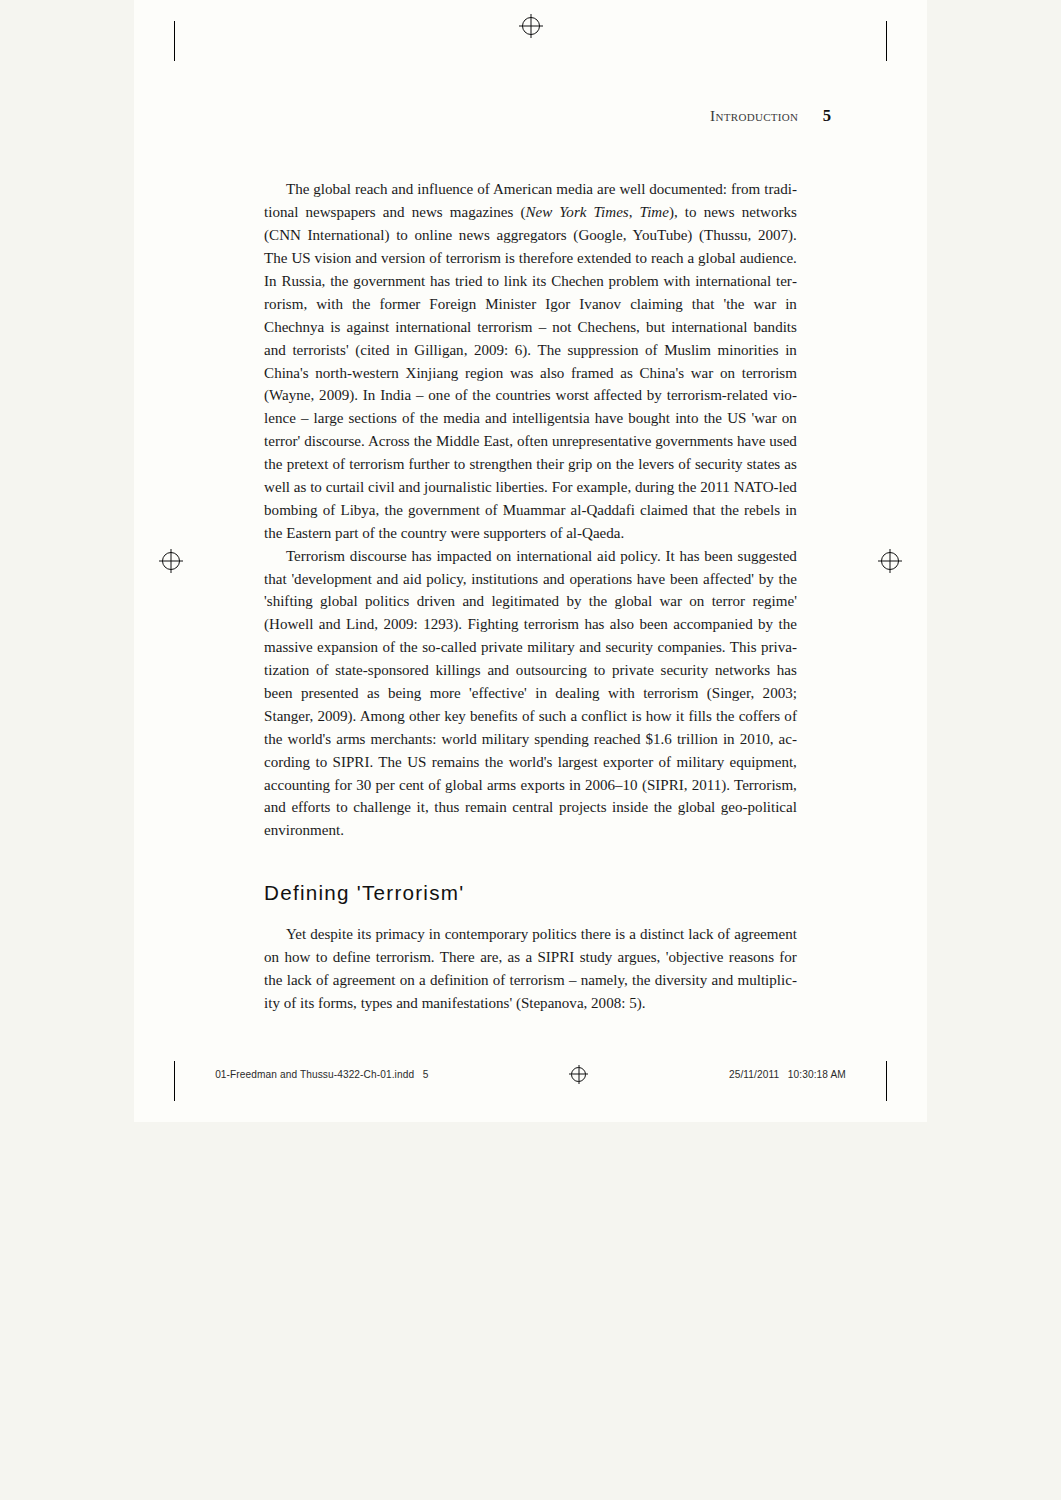Introduction 5
The global reach and influence of American media are well documented: from traditional newspapers and news magazines (New York Times, Time), to news networks (CNN International) to online news aggregators (Google, YouTube) (Thussu, 2007). The US vision and version of terrorism is therefore extended to reach a global audience. In Russia, the government has tried to link its Chechen problem with international terrorism, with the former Foreign Minister Igor Ivanov claiming that 'the war in Chechnya is against international terrorism – not Chechens, but international bandits and terrorists' (cited in Gilligan, 2009: 6). The suppression of Muslim minorities in China's north-western Xinjiang region was also framed as China's war on terrorism (Wayne, 2009). In India – one of the countries worst affected by terrorism-related violence – large sections of the media and intelligentsia have bought into the US 'war on terror' discourse. Across the Middle East, often unrepresentative governments have used the pretext of terrorism further to strengthen their grip on the levers of security states as well as to curtail civil and journalistic liberties. For example, during the 2011 NATO-led bombing of Libya, the government of Muammar al-Qaddafi claimed that the rebels in the Eastern part of the country were supporters of al-Qaeda.
Terrorism discourse has impacted on international aid policy. It has been suggested that 'development and aid policy, institutions and operations have been affected' by the 'shifting global politics driven and legitimated by the global war on terror regime' (Howell and Lind, 2009: 1293). Fighting terrorism has also been accompanied by the massive expansion of the so-called private military and security companies. This privatization of state-sponsored killings and outsourcing to private security networks has been presented as being more 'effective' in dealing with terrorism (Singer, 2003; Stanger, 2009). Among other key benefits of such a conflict is how it fills the coffers of the world's arms merchants: world military spending reached $1.6 trillion in 2010, according to SIPRI. The US remains the world's largest exporter of military equipment, accounting for 30 per cent of global arms exports in 2006–10 (SIPRI, 2011). Terrorism, and efforts to challenge it, thus remain central projects inside the global geo-political environment.
Defining 'Terrorism'
Yet despite its primacy in contemporary politics there is a distinct lack of agreement on how to define terrorism. There are, as a SIPRI study argues, 'objective reasons for the lack of agreement on a definition of terrorism – namely, the diversity and multiplicity of its forms, types and manifestations' (Stepanova, 2008: 5).
01-Freedman and Thussu-4322-Ch-01.indd 5 25/11/2011 10:30:18 AM